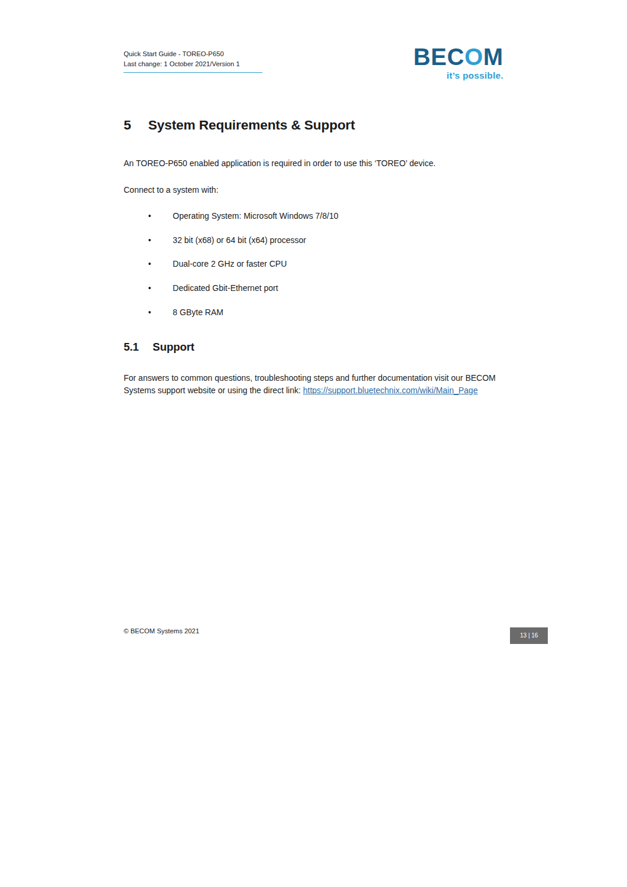Quick Start Guide - TOREO-P650
Last change: 1 October 2021/Version 1
BECOM
it’s possible.
5 System Requirements & Support
An TOREO-P650 enabled application is required in order to use this ‘TOREO’ device.
Connect to a system with:
Operating System: Microsoft Windows 7/8/10
32 bit (x68) or 64 bit (x64) processor
Dual-core 2 GHz or faster CPU
Dedicated Gbit-Ethernet port
8 GByte RAM
5.1 Support
For answers to common questions, troubleshooting steps and further documentation visit our BECOM Systems support website or using the direct link: https://support.bluetechnix.com/wiki/Main_Page
© BECOM Systems 2021
13 | 16